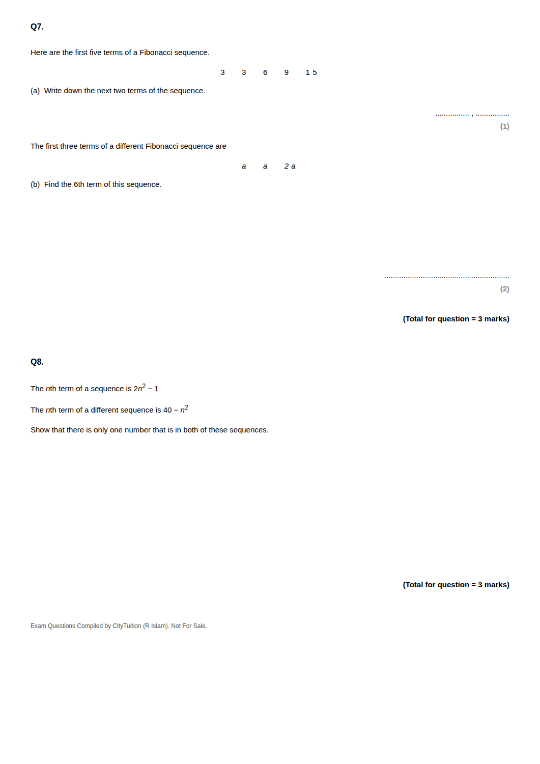Q7.
Here are the first five terms of a Fibonacci sequence.
3 3 6 9 15
(a) Write down the next two terms of the sequence.
................ , ................
(1)
The first three terms of a different Fibonacci sequence are
a a 2a
(b) Find the 6th term of this sequence.
...........................................................
(2)
(Total for question = 3 marks)
Q8.
The nth term of a sequence is 2n2 − 1
The nth term of a different sequence is 40 − n2
Show that there is only one number that is in both of these sequences.
(Total for question = 3 marks)
Exam Questions Compiled by CityTuition (R Islam). Not For Sale.